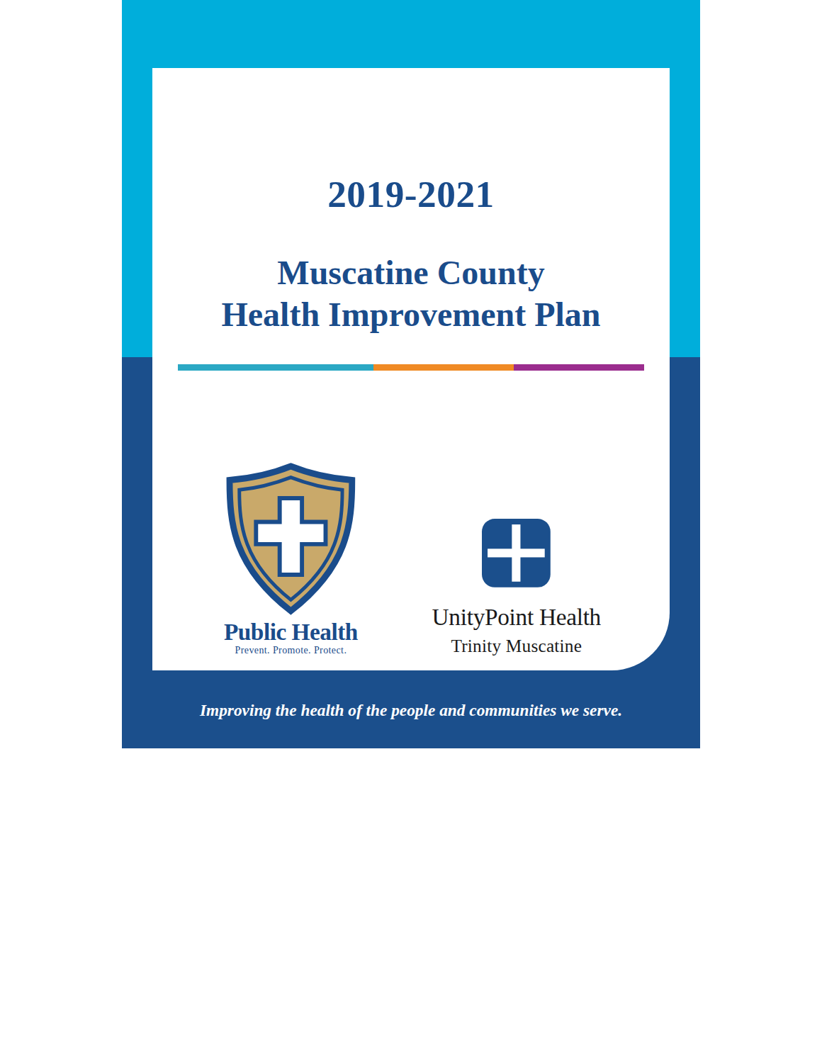2019-2021
Muscatine County
Health Improvement Plan
Public Health
Prevent. Promote. Protect.
Unity Point Health
Trinity Muscatine
Improving the health of the people and communities we serve.